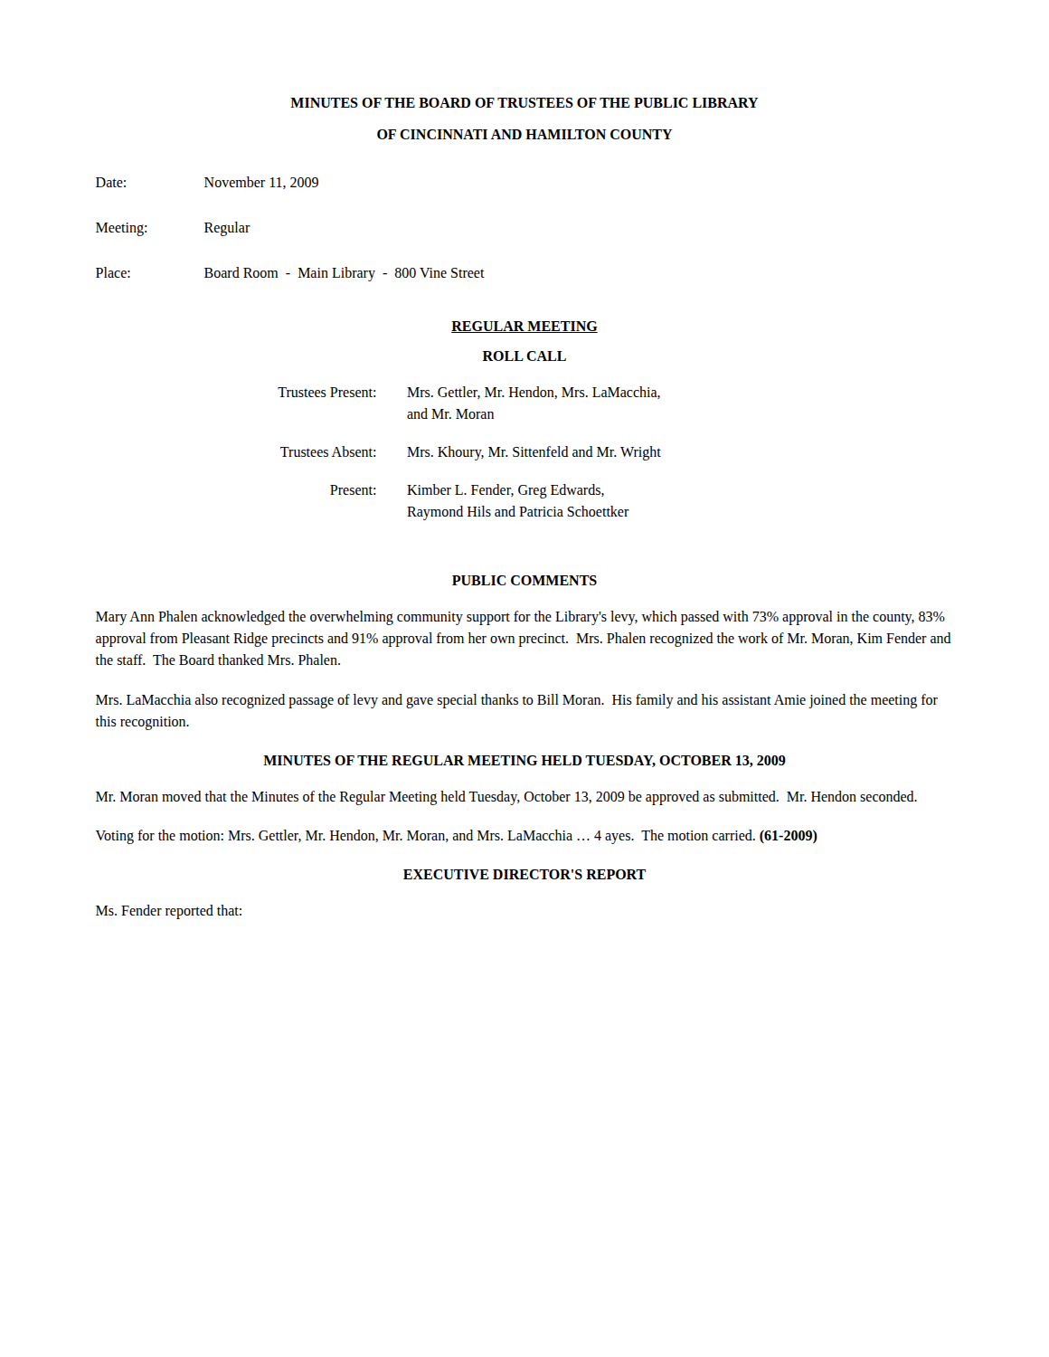MINUTES OF THE BOARD OF TRUSTEES OF THE PUBLIC LIBRARY
OF CINCINNATI AND HAMILTON COUNTY
Date: November 11, 2009
Meeting: Regular
Place: Board Room - Main Library - 800 Vine Street
REGULAR MEETING
ROLL CALL
| Trustees Present: | Mrs. Gettler, Mr. Hendon, Mrs. LaMacchia, and Mr. Moran |
| Trustees Absent: | Mrs. Khoury, Mr. Sittenfeld and Mr. Wright |
| Present: | Kimber L. Fender, Greg Edwards, Raymond Hils and Patricia Schoettker |
PUBLIC COMMENTS
Mary Ann Phalen acknowledged the overwhelming community support for the Library's levy, which passed with 73% approval in the county, 83% approval from Pleasant Ridge precincts and 91% approval from her own precinct. Mrs. Phalen recognized the work of Mr. Moran, Kim Fender and the staff. The Board thanked Mrs. Phalen.
Mrs. LaMacchia also recognized passage of levy and gave special thanks to Bill Moran. His family and his assistant Amie joined the meeting for this recognition.
MINUTES OF THE REGULAR MEETING HELD TUESDAY, OCTOBER 13, 2009
Mr. Moran moved that the Minutes of the Regular Meeting held Tuesday, October 13, 2009 be approved as submitted. Mr. Hendon seconded.
Voting for the motion: Mrs. Gettler, Mr. Hendon, Mr. Moran, and Mrs. LaMacchia … 4 ayes. The motion carried. (61-2009)
EXECUTIVE DIRECTOR'S REPORT
Ms. Fender reported that: